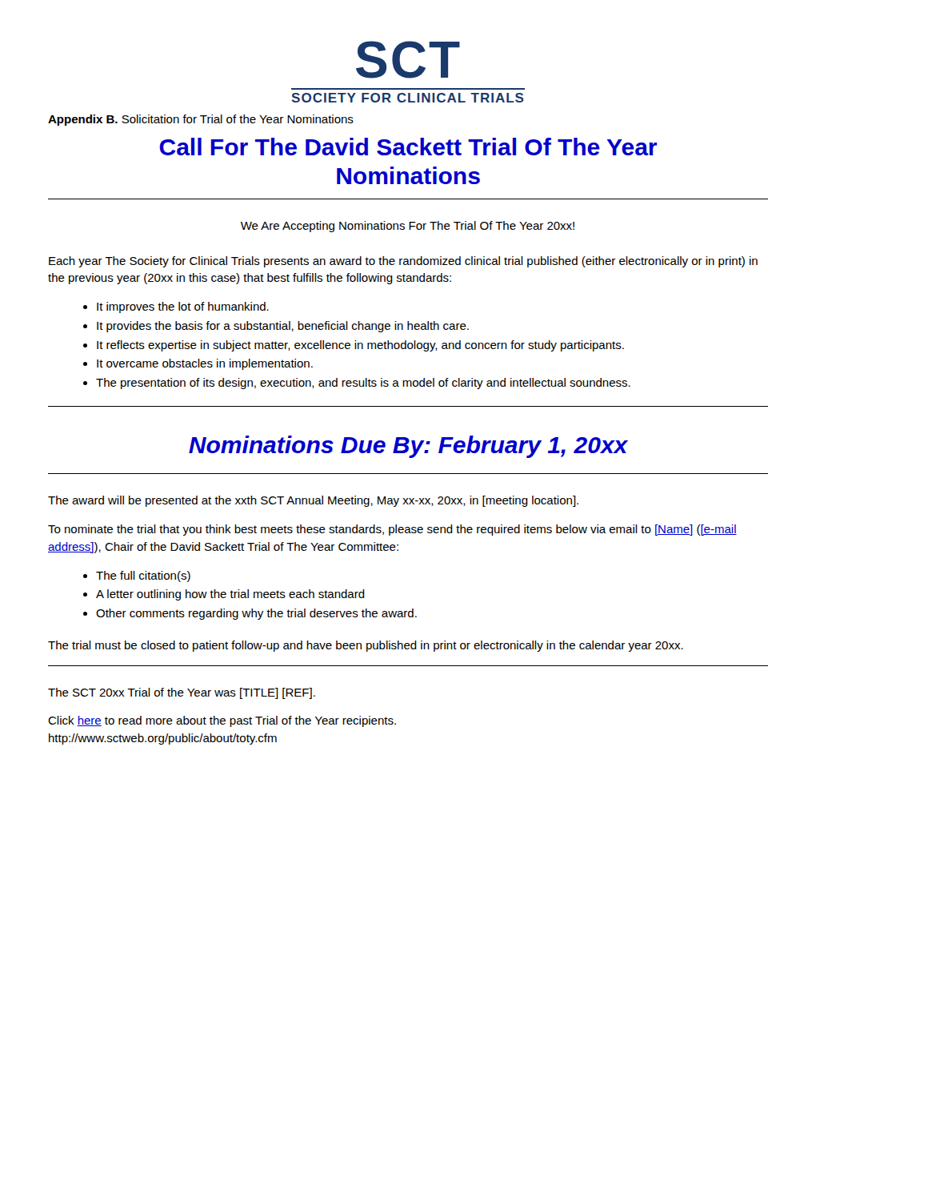SCT
SOCIETY FOR CLINICAL TRIALS
Appendix B. Solicitation for Trial of the Year Nominations
Call For The David Sackett Trial Of The Year
Nominations
We Are Accepting Nominations For The Trial Of The Year 20xx!
Each year The Society for Clinical Trials presents an award to the randomized clinical trial published (either electronically or in print) in the previous year (20xx in this case) that best fulfills the following standards:
It improves the lot of humankind.
It provides the basis for a substantial, beneficial change in health care.
It reflects expertise in subject matter, excellence in methodology, and concern for study participants.
It overcame obstacles in implementation.
The presentation of its design, execution, and results is a model of clarity and intellectual soundness.
Nominations Due By: February 1, 20xx
The award will be presented at the xxth SCT Annual Meeting, May xx-xx, 20xx, in [meeting location].
To nominate the trial that you think best meets these standards, please send the required items below via email to [Name] ([e-mail address]), Chair of the David Sackett Trial of The Year Committee:
The full citation(s)
A letter outlining how the trial meets each standard
Other comments regarding why the trial deserves the award.
The trial must be closed to patient follow-up and have been published in print or electronically in the calendar year 20xx.
The SCT 20xx Trial of the Year was [TITLE] [REF].
Click here to read more about the past Trial of the Year recipients.
http://www.sctweb.org/public/about/toty.cfm